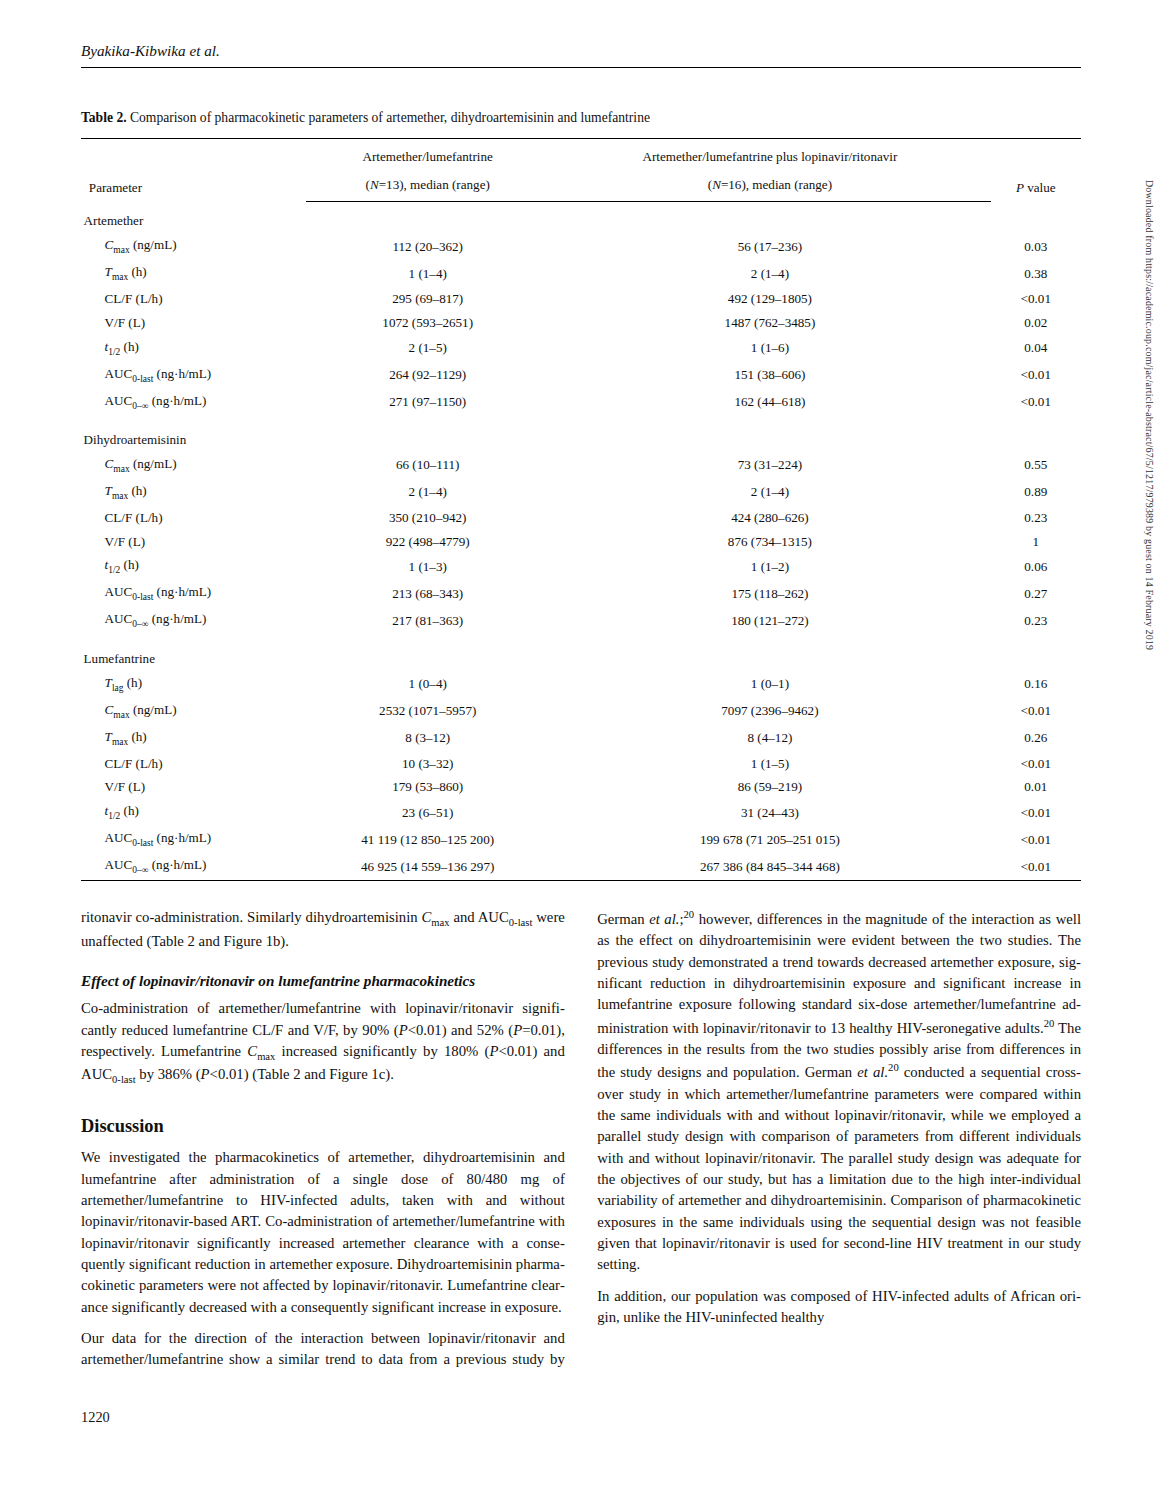Byakika-Kibwika et al.
Downloaded from https://academic.oup.com/jac/article-abstract/67/5/1217/979389 by guest on 14 February 2019
Table 2. Comparison of pharmacokinetic parameters of artemether, dihydroartemisinin and lumefantrine
| Parameter | Artemether/lumefantrine | Artemether/lumefantrine plus lopinavir/ritonavir | P value |
| --- | --- | --- | --- |
| ( N =13), median (range) | ( N =16), median (range) |
| Artemether |
| C max (ng/mL) | 112 (20–362) | 56 (17–236) | 0.03 |
| T max (h) | 1 (1–4) | 2 (1–4) | 0.38 |
| CL/F (L/h) | 295 (69–817) | 492 (129–1805) | <0.01 |
| V/F (L) | 1072 (593–2651) | 1487 (762–3485) | 0.02 |
| t 1/2 (h) | 2 (1–5) | 1 (1–6) | 0.04 |
| AUC 0-last (ng·h/mL) | 264 (92–1129) | 151 (38–606) | <0.01 |
| AUC 0–∞ (ng·h/mL) | 271 (97–1150) | 162 (44–618) | <0.01 |
| Dihydroartemisinin |
| C max (ng/mL) | 66 (10–111) | 73 (31–224) | 0.55 |
| T max (h) | 2 (1–4) | 2 (1–4) | 0.89 |
| CL/F (L/h) | 350 (210–942) | 424 (280–626) | 0.23 |
| V/F (L) | 922 (498–4779) | 876 (734–1315) | 1 |
| t 1/2 (h) | 1 (1–3) | 1 (1–2) | 0.06 |
| AUC 0-last (ng·h/mL) | 213 (68–343) | 175 (118–262) | 0.27 |
| AUC 0–∞ (ng·h/mL) | 217 (81–363) | 180 (121–272) | 0.23 |
| Lumefantrine |
| T lag (h) | 1 (0–4) | 1 (0–1) | 0.16 |
| C max (ng/mL) | 2532 (1071–5957) | 7097 (2396–9462) | <0.01 |
| T max (h) | 8 (3–12) | 8 (4–12) | 0.26 |
| CL/F (L/h) | 10 (3–32) | 1 (1–5) | <0.01 |
| V/F (L) | 179 (53–860) | 86 (59–219) | 0.01 |
| t 1/2 (h) | 23 (6–51) | 31 (24–43) | <0.01 |
| AUC 0-last (ng·h/mL) | 41 119 (12 850–125 200) | 199 678 (71 205–251 015) | <0.01 |
| AUC 0–∞ (ng·h/mL) | 46 925 (14 559–136 297) | 267 386 (84 845–344 468) | <0.01 |
ritonavir co-administration. Similarly dihydroartemisinin Cmax and AUC0-last were unaffected (Table 2 and Figure 1b).
Effect of lopinavir/ritonavir on lumefantrine pharmacokinetics
Co-administration of artemether/lumefantrine with lopinavir/ritonavir significantly reduced lumefantrine CL/F and V/F, by 90% (P<0.01) and 52% (P=0.01), respectively. Lumefantrine Cmax increased significantly by 180% (P<0.01) and AUC0-last by 386% (P<0.01) (Table 2 and Figure 1c).
Discussion
We investigated the pharmacokinetics of artemether, dihydroartemisinin and lumefantrine after administration of a single dose of 80/480 mg of artemether/lumefantrine to HIV-infected adults, taken with and without lopinavir/ritonavir-based ART. Co-administration of artemether/lumefantrine with lopinavir/ritonavir significantly increased artemether clearance with a consequently significant reduction in artemether exposure. Dihydroartemisinin pharmacokinetic parameters were not affected by lopinavir/ritonavir. Lumefantrine clearance significantly decreased with a consequently significant increase in exposure.
Our data for the direction of the interaction between lopinavir/ritonavir and artemether/lumefantrine show a similar trend to data from a previous study by German et al.;20 however, differences in the magnitude of the interaction as well as the effect on dihydroartemisinin were evident between the two studies. The previous study demonstrated a trend towards decreased artemether exposure, significant reduction in dihydroartemisinin exposure and significant increase in lumefantrine exposure following standard six-dose artemether/lumefantrine administration with lopinavir/ritonavir to 13 healthy HIV-seronegative adults.20 The differences in the results from the two studies possibly arise from differences in the study designs and population. German et al.20 conducted a sequential cross-over study in which artemether/lumefantrine parameters were compared within the same individuals with and without lopinavir/ritonavir, while we employed a parallel study design with comparison of parameters from different individuals with and without lopinavir/ritonavir. The parallel study design was adequate for the objectives of our study, but has a limitation due to the high inter-individual variability of artemether and dihydroartemisinin. Comparison of pharmacokinetic exposures in the same individuals using the sequential design was not feasible given that lopinavir/ritonavir is used for second-line HIV treatment in our study setting.
In addition, our population was composed of HIV-infected adults of African origin, unlike the HIV-uninfected healthy
1220